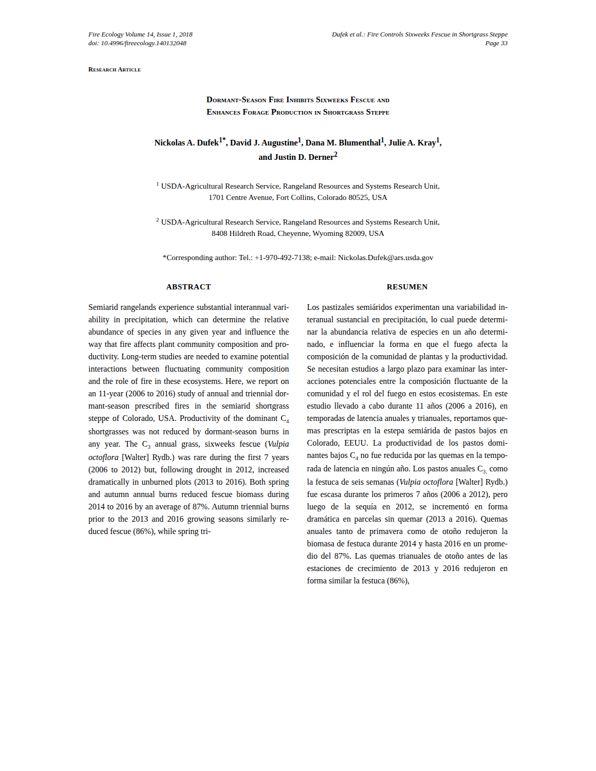Fire Ecology Volume 14, Issue 1, 2018
doi: 10.4996/fireecology.140132048
Dufek et al.: Fire Controls Sixweeks Fescue in Shortgrass Steppe
Page 33
Research Article
Dormant-Season Fire Inhibits Sixweeks Fescue and
Enhances Forage Production in Shortgrass Steppe
Nickolas A. Dufek1*, David J. Augustine1, Dana M. Blumenthal1, Julie A. Kray1,
and Justin D. Derner2
1 USDA-Agricultural Research Service, Rangeland Resources and Systems Research Unit,
1701 Centre Avenue, Fort Collins, Colorado 80525, USA
2 USDA-Agricultural Research Service, Rangeland Resources and Systems Research Unit,
8408 Hildreth Road, Cheyenne, Wyoming 82009, USA
*Corresponding author: Tel.: +1-970-492-7138; e-mail: Nickolas.Dufek@ars.usda.gov
ABSTRACT
Semiarid rangelands experience substantial interannual variability in precipitation, which can determine the relative abundance of species in any given year and influence the way that fire affects plant community composition and productivity. Long-term studies are needed to examine potential interactions between fluctuating community composition and the role of fire in these ecosystems. Here, we report on an 11-year (2006 to 2016) study of annual and triennial dormant-season prescribed fires in the semiarid shortgrass steppe of Colorado, USA. Productivity of the dominant C4 shortgrasses was not reduced by dormant-season burns in any year. The C3 annual grass, sixweeks fescue (Vulpia octoflora [Walter] Rydb.) was rare during the first 7 years (2006 to 2012) but, following drought in 2012, increased dramatically in unburned plots (2013 to 2016). Both spring and autumn annual burns reduced fescue biomass during 2014 to 2016 by an average of 87%. Autumn triennial burns prior to the 2013 and 2016 growing seasons similarly reduced fescue (86%), while spring tri-
RESUMEN
Los pastizales semiáridos experimentan una variabilidad interanual sustancial en precipitación, lo cual puede determinar la abundancia relativa de especies en un año determinado, e influenciar la forma en que el fuego afecta la composición de la comunidad de plantas y la productividad. Se necesitan estudios a largo plazo para examinar las interacciones potenciales entre la composición fluctuante de la comunidad y el rol del fuego en estos ecosistemas. En este estudio llevado a cabo durante 11 años (2006 a 2016), en temporadas de latencia anuales y trianuales, reportamos quemas prescriptas en la estepa semiárida de pastos bajos en Colorado, EEUU. La productividad de los pastos dominantes bajos C4 no fue reducida por las quemas en la temporada de latencia en ningún año. Los pastos anuales C3, como la festuca de seis semanas (Vulpia octoflora [Walter] Rydb.) fue escasa durante los primeros 7 años (2006 a 2012), pero luego de la sequía en 2012, se incrementó en forma dramática en parcelas sin quemar (2013 a 2016). Quemas anuales tanto de primavera como de otoño redujeron la biomasa de festuca durante 2014 y hasta 2016 en un promedio del 87%. Las quemas trianuales de otoño antes de las estaciones de crecimiento de 2013 y 2016 redujeron en forma similar la festuca (86%),